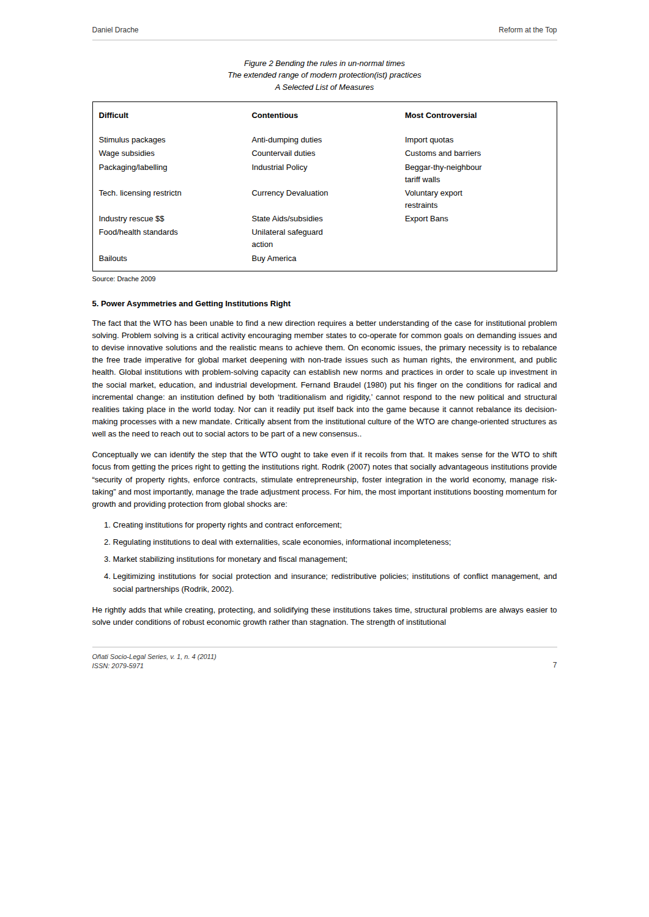Daniel Drache Reform at the Top
Figure 2 Bending the rules in un-normal times
The extended range of modern protection(ist) practices
A Selected List of Measures
| Difficult | Contentious | Most Controversial |
| --- | --- | --- |
| Stimulus packages | Anti-dumping duties | Import quotas |
| Wage subsidies | Countervail duties | Customs and barriers |
| Packaging/labelling | Industrial Policy | Beggar-thy-neighbour tariff walls |
| Tech. licensing restrictn | Currency Devaluation | Voluntary export restraints |
| Industry rescue $$ | State Aids/subsidies | Export Bans |
| Food/health standards | Unilateral safeguard action | |
| Bailouts | Buy America | |
Source: Drache 2009
5. Power Asymmetries and Getting Institutions Right
The fact that the WTO has been unable to find a new direction requires a better understanding of the case for institutional problem solving. Problem solving is a critical activity encouraging member states to co-operate for common goals on demanding issues and to devise innovative solutions and the realistic means to achieve them. On economic issues, the primary necessity is to rebalance the free trade imperative for global market deepening with non-trade issues such as human rights, the environment, and public health. Global institutions with problem-solving capacity can establish new norms and practices in order to scale up investment in the social market, education, and industrial development. Fernand Braudel (1980) put his finger on the conditions for radical and incremental change: an institution defined by both ‘traditionalism and rigidity,’ cannot respond to the new political and structural realities taking place in the world today. Nor can it readily put itself back into the game because it cannot rebalance its decision-making processes with a new mandate. Critically absent from the institutional culture of the WTO are change-oriented structures as well as the need to reach out to social actors to be part of a new consensus..
Conceptually we can identify the step that the WTO ought to take even if it recoils from that. It makes sense for the WTO to shift focus from getting the prices right to getting the institutions right. Rodrik (2007) notes that socially advantageous institutions provide “security of property rights, enforce contracts, stimulate entrepreneurship, foster integration in the world economy, manage risk-taking” and most importantly, manage the trade adjustment process. For him, the most important institutions boosting momentum for growth and providing protection from global shocks are:
Creating institutions for property rights and contract enforcement;
Regulating institutions to deal with externalities, scale economies, informational incompleteness;
Market stabilizing institutions for monetary and fiscal management;
Legitimizing institutions for social protection and insurance; redistributive policies; institutions of conflict management, and social partnerships (Rodrik, 2002).
He rightly adds that while creating, protecting, and solidifying these institutions takes time, structural problems are always easier to solve under conditions of robust economic growth rather than stagnation. The strength of institutional
Oñati Socio-Legal Series, v. 1, n. 4 (2011)
ISSN: 2079-5971
7